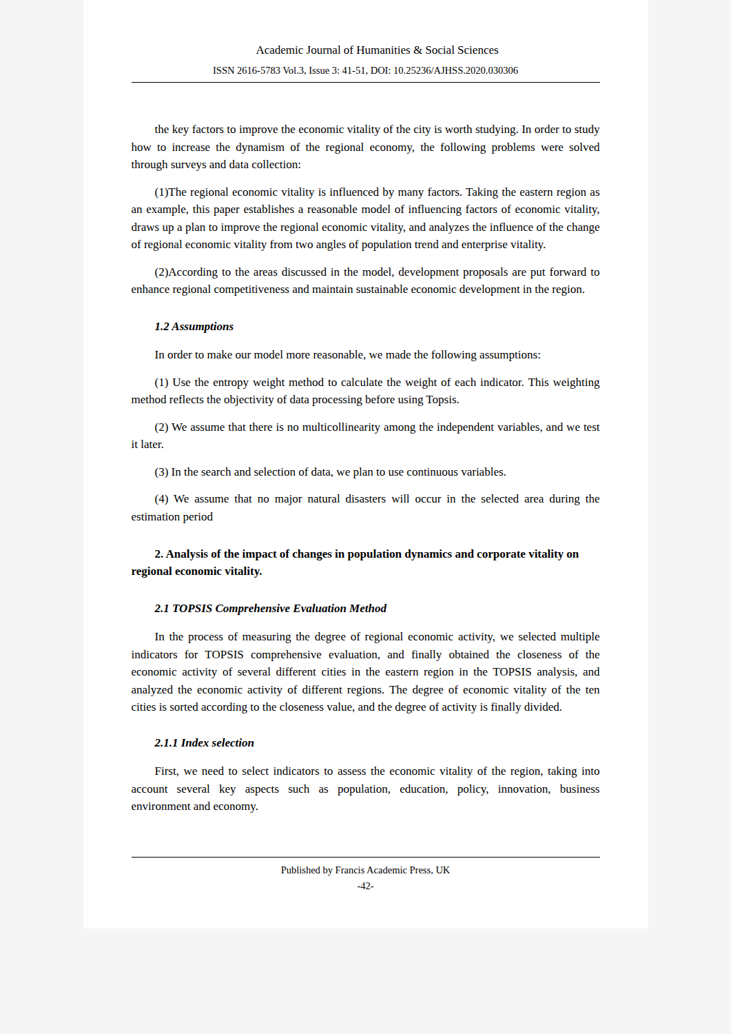Academic Journal of Humanities & Social Sciences
ISSN 2616-5783 Vol.3, Issue 3: 41-51, DOI: 10.25236/AJHSS.2020.030306
the key factors to improve the economic vitality of the city is worth studying. In order to study how to increase the dynamism of the regional economy, the following problems were solved through surveys and data collection:
(1)The regional economic vitality is influenced by many factors. Taking the eastern region as an example, this paper establishes a reasonable model of influencing factors of economic vitality, draws up a plan to improve the regional economic vitality, and analyzes the influence of the change of regional economic vitality from two angles of population trend and enterprise vitality.
(2)According to the areas discussed in the model, development proposals are put forward to enhance regional competitiveness and maintain sustainable economic development in the region.
1.2 Assumptions
In order to make our model more reasonable, we made the following assumptions:
(1) Use the entropy weight method to calculate the weight of each indicator. This weighting method reflects the objectivity of data processing before using Topsis.
(2) We assume that there is no multicollinearity among the independent variables, and we test it later.
(3) In the search and selection of data, we plan to use continuous variables.
(4) We assume that no major natural disasters will occur in the selected area during the estimation period
2. Analysis of the impact of changes in population dynamics and corporate vitality on regional economic vitality.
2.1 TOPSIS Comprehensive Evaluation Method
In the process of measuring the degree of regional economic activity, we selected multiple indicators for TOPSIS comprehensive evaluation, and finally obtained the closeness of the economic activity of several different cities in the eastern region in the TOPSIS analysis, and analyzed the economic activity of different regions. The degree of economic vitality of the ten cities is sorted according to the closeness value, and the degree of activity is finally divided.
2.1.1 Index selection
First, we need to select indicators to assess the economic vitality of the region, taking into account several key aspects such as population, education, policy, innovation, business environment and economy.
Published by Francis Academic Press, UK
-42-